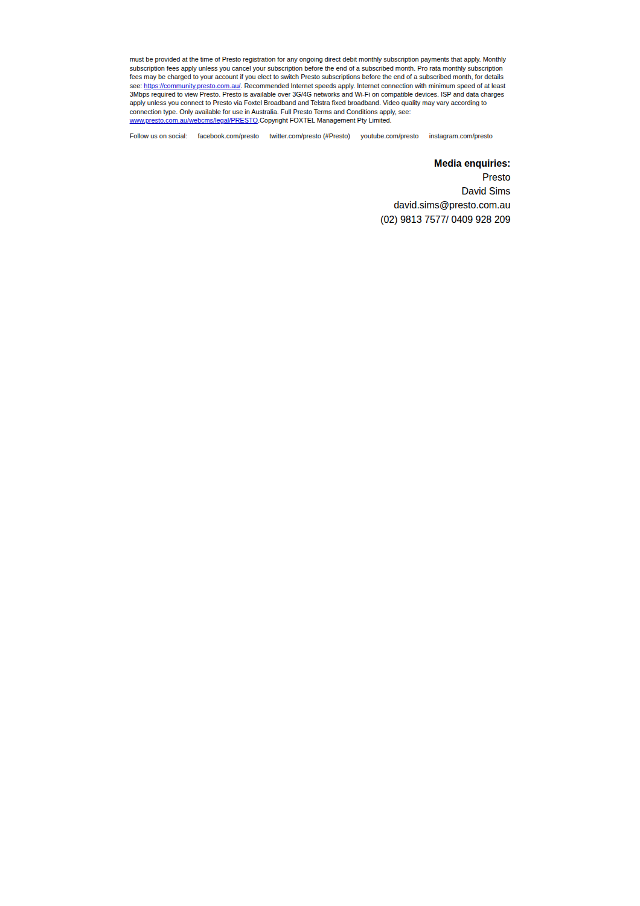must be provided at the time of Presto registration for any ongoing direct debit monthly subscription payments that apply. Monthly subscription fees apply unless you cancel your subscription before the end of a subscribed month. Pro rata monthly subscription fees may be charged to your account if you elect to switch Presto subscriptions before the end of a subscribed month, for details see: https://community.presto.com.au/. Recommended Internet speeds apply. Internet connection with minimum speed of at least 3Mbps required to view Presto. Presto is available over 3G/4G networks and Wi-Fi on compatible devices. ISP and data charges apply unless you connect to Presto via Foxtel Broadband and Telstra fixed broadband. Video quality may vary according to connection type. Only available for use in Australia. Full Presto Terms and Conditions apply, see: www.presto.com.au/webcms/legal/PRESTO.Copyright FOXTEL Management Pty Limited.
Follow us on social: facebook.com/presto twitter.com/presto (#Presto) youtube.com/presto instagram.com/presto
Media enquiries:
Presto
David Sims
david.sims@presto.com.au
(02) 9813 7577/ 0409 928 209